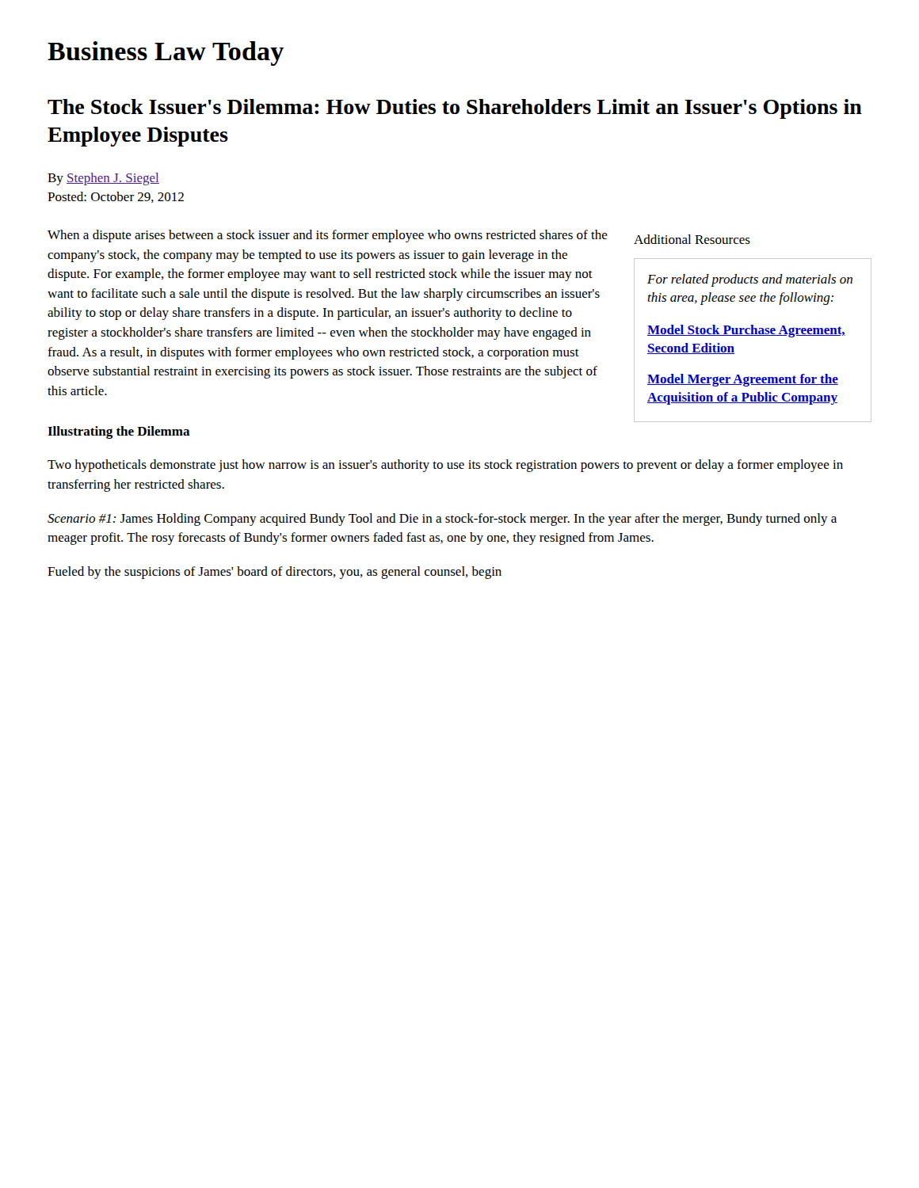Business Law Today
The Stock Issuer's Dilemma: How Duties to Shareholders Limit an Issuer's Options in Employee Disputes
By Stephen J. Siegel
Posted: October 29, 2012
Additional Resources
For related products and materials on this area, please see the following:
Model Stock Purchase Agreement, Second Edition
Model Merger Agreement for the Acquisition of a Public Company
When a dispute arises between a stock issuer and its former employee who owns restricted shares of the company's stock, the company may be tempted to use its powers as issuer to gain leverage in the dispute. For example, the former employee may want to sell restricted stock while the issuer may not want to facilitate such a sale until the dispute is resolved. But the law sharply circumscribes an issuer's ability to stop or delay share transfers in a dispute. In particular, an issuer's authority to decline to register a stockholder's share transfers are limited -- even when the stockholder may have engaged in fraud. As a result, in disputes with former employees who own restricted stock, a corporation must observe substantial restraint in exercising its powers as stock issuer. Those restraints are the subject of this article.
Illustrating the Dilemma
Two hypotheticals demonstrate just how narrow is an issuer's authority to use its stock registration powers to prevent or delay a former employee in transferring her restricted shares.
Scenario #1: James Holding Company acquired Bundy Tool and Die in a stock-for-stock merger. In the year after the merger, Bundy turned only a meager profit. The rosy forecasts of Bundy's former owners faded fast as, one by one, they resigned from James.
Fueled by the suspicions of James' board of directors, you, as general counsel, begin